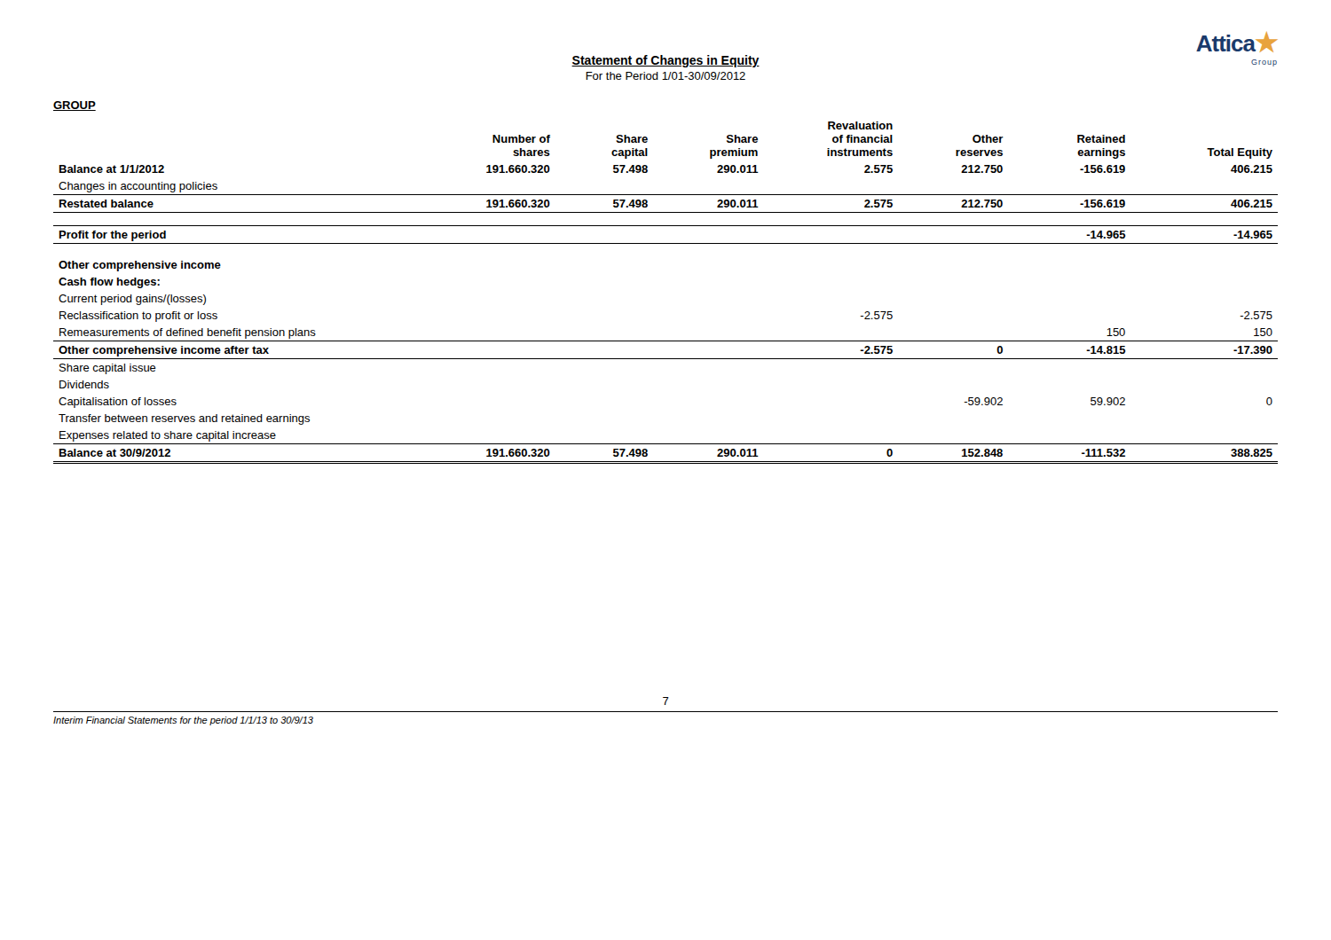Attica★Group
Statement of Changes in Equity
For the Period 1/01-30/09/2012
GROUP
| | Number of shares | Share capital | Share premium | Revaluation of financial instruments | Other reserves | Retained earnings | Total Equity |
| --- | --- | --- | --- | --- | --- | --- | --- |
| Balance at 1/1/2012 | 191.660.320 | 57.498 | 290.011 | 2.575 | 212.750 | -156.619 | 406.215 |
| Changes in accounting policies | | | | | | | |
| Restated balance | 191.660.320 | 57.498 | 290.011 | 2.575 | 212.750 | -156.619 | 406.215 |
| Profit for the period | | | | | | -14.965 | -14.965 |
| Other comprehensive income | |
| Cash flow hedges: | |
| Current period gains/(losses) | | | | | | | |
| Reclassification to profit or loss | | | | -2.575 | | | -2.575 |
| Remeasurements of defined benefit pension plans | | | | | | 150 | 150 |
| Other comprehensive income after tax | | | | -2.575 | 0 | -14.815 | -17.390 |
| Share capital issue | | | | | | | |
| Dividends | | | | | | | |
| Capitalisation of losses | | | | | -59.902 | 59.902 | 0 |
| Transfer between reserves and retained earnings | | | | | | | |
| Expenses related to share capital increase | | | | | | | |
| Balance at 30/9/2012 | 191.660.320 | 57.498 | 290.011 | 0 | 152.848 | -111.532 | 388.825 |
7
Interim Financial Statements for the period 1/1/13 to 30/9/13